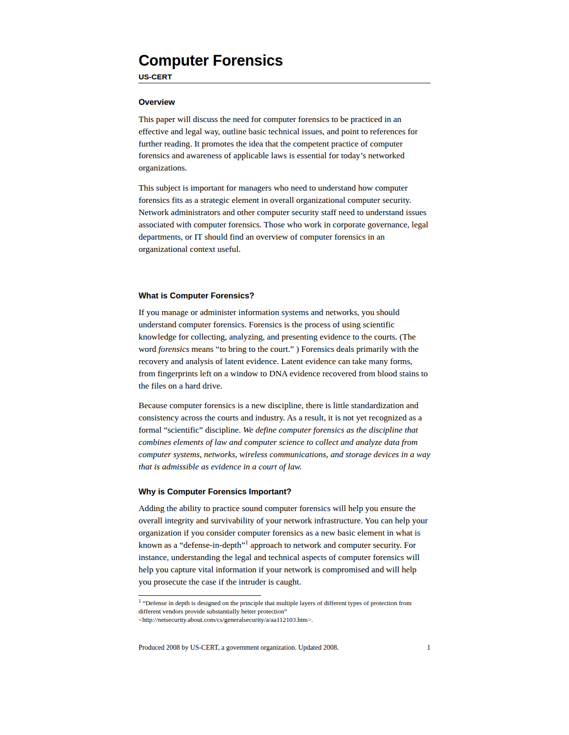Computer Forensics
US-CERT
Overview
This paper will discuss the need for computer forensics to be practiced in an effective and legal way, outline basic technical issues, and point to references for further reading. It promotes the idea that the competent practice of computer forensics and awareness of applicable laws is essential for today’s networked organizations.
This subject is important for managers who need to understand how computer forensics fits as a strategic element in overall organizational computer security. Network administrators and other computer security staff need to understand issues associated with computer forensics. Those who work in corporate governance, legal departments, or IT should find an overview of computer forensics in an organizational context useful.
What is Computer Forensics?
If you manage or administer information systems and networks, you should understand computer forensics. Forensics is the process of using scientific knowledge for collecting, analyzing, and presenting evidence to the courts. (The word forensics means “to bring to the court.” ) Forensics deals primarily with the recovery and analysis of latent evidence. Latent evidence can take many forms, from fingerprints left on a window to DNA evidence recovered from blood stains to the files on a hard drive.
Because computer forensics is a new discipline, there is little standardization and consistency across the courts and industry. As a result, it is not yet recognized as a formal “scientific” discipline. We define computer forensics as the discipline that combines elements of law and computer science to collect and analyze data from computer systems, networks, wireless communications, and storage devices in a way that is admissible as evidence in a court of law.
Why is Computer Forensics Important?
Adding the ability to practice sound computer forensics will help you ensure the overall integrity and survivability of your network infrastructure. You can help your organization if you consider computer forensics as a new basic element in what is known as a “defense-in-depth”1 approach to network and computer security. For instance, understanding the legal and technical aspects of computer forensics will help you capture vital information if your network is compromised and will help you prosecute the case if the intruder is caught.
1 “Defense in depth is designed on the principle that multiple layers of different types of protection from different vendors provide substantially better protection” <http://netsecurity.about.com/cs/generalsecurity/a/aa112103.htm>.
Produced 2008 by US-CERT, a government organization. Updated 2008. 1